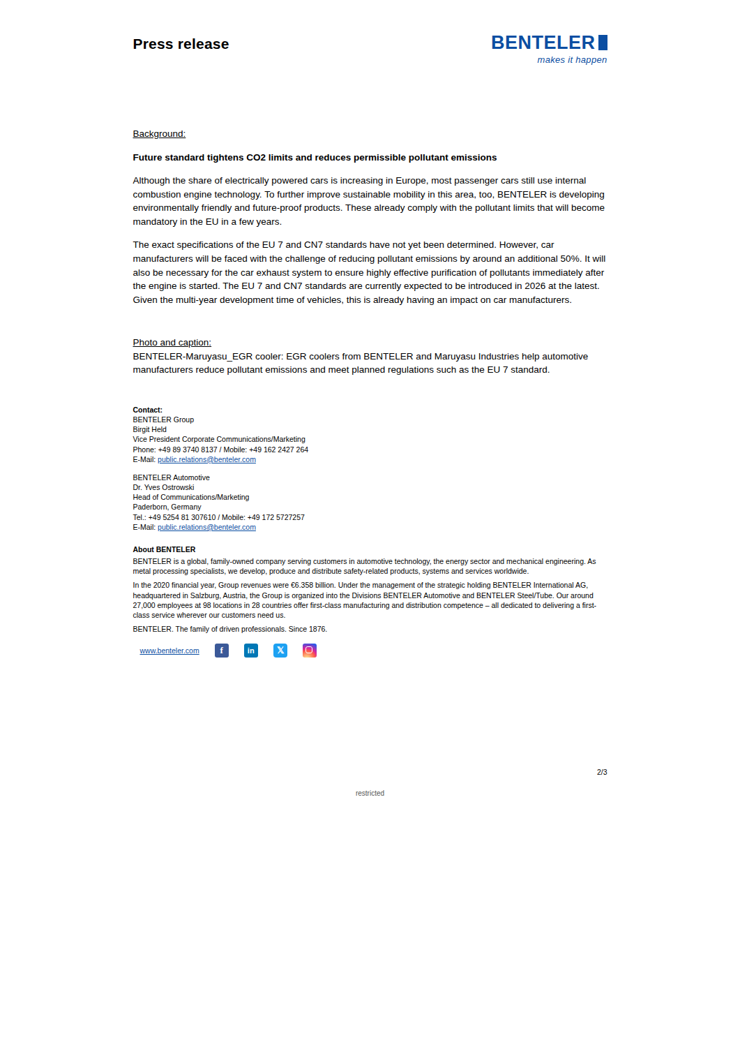Press release
BENTELER
makes it happen
Background:
Future standard tightens CO2 limits and reduces permissible pollutant emissions
Although the share of electrically powered cars is increasing in Europe, most passenger cars still use internal combustion engine technology. To further improve sustainable mobility in this area, too, BENTELER is developing environmentally friendly and future-proof products. These already comply with the pollutant limits that will become mandatory in the EU in a few years.
The exact specifications of the EU 7 and CN7 standards have not yet been determined. However, car manufacturers will be faced with the challenge of reducing pollutant emissions by around an additional 50%. It will also be necessary for the car exhaust system to ensure highly effective purification of pollutants immediately after the engine is started. The EU 7 and CN7 standards are currently expected to be introduced in 2026 at the latest. Given the multi-year development time of vehicles, this is already having an impact on car manufacturers.
Photo and caption:
BENTELER-Maruyasu_EGR cooler: EGR coolers from BENTELER and Maruyasu Industries help automotive manufacturers reduce pollutant emissions and meet planned regulations such as the EU 7 standard.
Contact:
BENTELER Group
Birgit Held
Vice President Corporate Communications/Marketing
Phone: +49 89 3740 8137 / Mobile: +49 162 2427 264
E-Mail: public.relations@benteler.com
BENTELER Automotive
Dr. Yves Ostrowski
Head of Communications/Marketing
Paderborn, Germany
Tel.: +49 5254 81 307610 / Mobile: +49 172 5727257
E-Mail: public.relations@benteler.com
About BENTELER
BENTELER is a global, family-owned company serving customers in automotive technology, the energy sector and mechanical engineering. As metal processing specialists, we develop, produce and distribute safety-related products, systems and services worldwide.
In the 2020 financial year, Group revenues were €6.358 billion. Under the management of the strategic holding BENTELER International AG, headquartered in Salzburg, Austria, the Group is organized into the Divisions BENTELER Automotive and BENTELER Steel/Tube. Our around 27,000 employees at 98 locations in 28 countries offer first-class manufacturing and distribution competence – all dedicated to delivering a first-class service wherever our customers need us.
BENTELER. The family of driven professionals. Since 1876.
www.benteler.com f in 𝕏
2/3
restricted